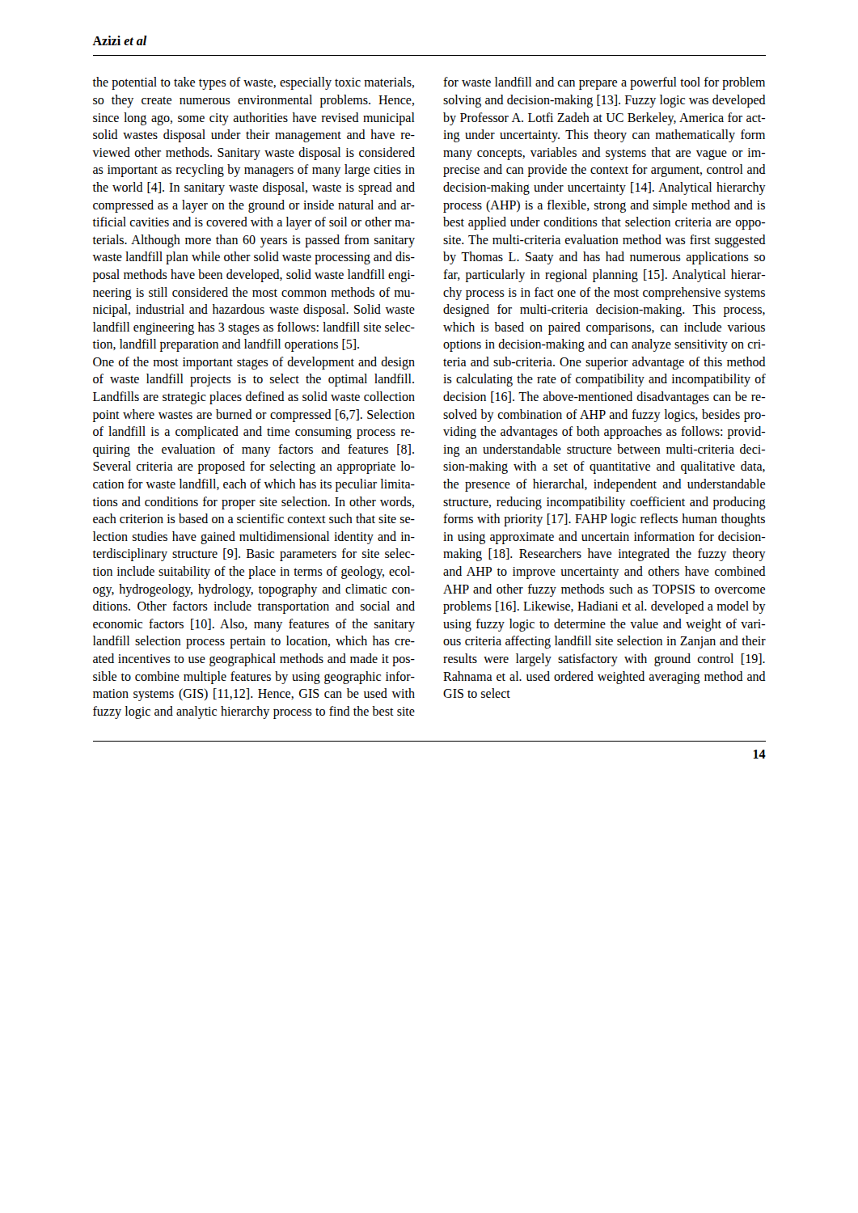Azizi et al
the potential to take types of waste, especially toxic materials, so they create numerous environmental problems. Hence, since long ago, some city authorities have revised municipal solid wastes disposal under their management and have reviewed other methods. Sanitary waste disposal is considered as important as recycling by managers of many large cities in the world [4]. In sanitary waste disposal, waste is spread and compressed as a layer on the ground or inside natural and artificial cavities and is covered with a layer of soil or other materials. Although more than 60 years is passed from sanitary waste landfill plan while other solid waste processing and disposal methods have been developed, solid waste landfill engineering is still considered the most common methods of municipal, industrial and hazardous waste disposal. Solid waste landfill engineering has 3 stages as follows: landfill site selection, landfill preparation and landfill operations [5].
One of the most important stages of development and design of waste landfill projects is to select the optimal landfill. Landfills are strategic places defined as solid waste collection point where wastes are burned or compressed [6,7]. Selection of landfill is a complicated and time consuming process requiring the evaluation of many factors and features [8]. Several criteria are proposed for selecting an appropriate location for waste landfill, each of which has its peculiar limitations and conditions for proper site selection. In other words, each criterion is based on a scientific context such that site selection studies have gained multidimensional identity and interdisciplinary structure [9]. Basic parameters for site selection include suitability of the place in terms of geology, ecology, hydrogeology, hydrology, topography and climatic conditions. Other factors include transportation and social and economic factors [10]. Also, many features of the sanitary landfill selection process pertain to location, which has created incentives to use geographical methods and made it possible to combine multiple features by using geographic information systems (GIS) [11,12]. Hence, GIS can be used with fuzzy logic and analytic hierarchy process to find the best site for waste landfill and can prepare a powerful tool for problem solving and decision-making [13]. Fuzzy logic was developed by Professor A. Lotfi Zadeh at UC Berkeley, America for acting under uncertainty. This theory can mathematically form many concepts, variables and systems that are vague or imprecise and can provide the context for argument, control and decision-making under uncertainty [14]. Analytical hierarchy process (AHP) is a flexible, strong and simple method and is best applied under conditions that selection criteria are opposite. The multi-criteria evaluation method was first suggested by Thomas L. Saaty and has had numerous applications so far, particularly in regional planning [15]. Analytical hierarchy process is in fact one of the most comprehensive systems designed for multi-criteria decision-making. This process, which is based on paired comparisons, can include various options in decision-making and can analyze sensitivity on criteria and sub-criteria. One superior advantage of this method is calculating the rate of compatibility and incompatibility of decision [16]. The above-mentioned disadvantages can be resolved by combination of AHP and fuzzy logics, besides providing the advantages of both approaches as follows: providing an understandable structure between multi-criteria decision-making with a set of quantitative and qualitative data, the presence of hierarchal, independent and understandable structure, reducing incompatibility coefficient and producing forms with priority [17]. FAHP logic reflects human thoughts in using approximate and uncertain information for decision-making [18]. Researchers have integrated the fuzzy theory and AHP to improve uncertainty and others have combined AHP and other fuzzy methods such as TOPSIS to overcome problems [16]. Likewise, Hadiani et al. developed a model by using fuzzy logic to determine the value and weight of various criteria affecting landfill site selection in Zanjan and their results were largely satisfactory with ground control [19]. Rahnama et al. used ordered weighted averaging method and GIS to select
14